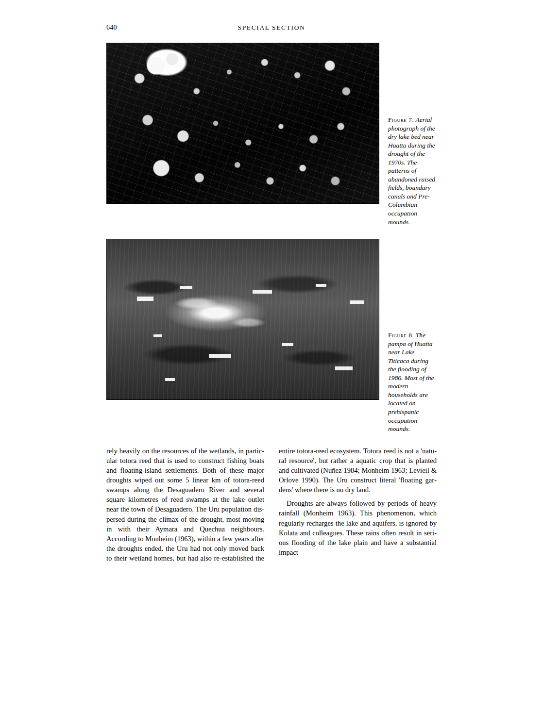640
Special Section
Figure 7. Aerial photograph of the dry lake bed near Huatta during the drought of the 1970s. The patterns of abandoned raised fields, boundary canals and Pre-Columbian occupation mounds.
Figure 8. The pampa of Huatta near Lake Titicaca during the flooding of 1986. Most of the modern households are located on prehispanic occupation mounds.
rely heavily on the resources of the wetlands, in particular totora reed that is used to construct fishing boats and floating-island settlements. Both of these major droughts wiped out some 5 linear km of totora-reed swamps along the Desaguadero River and several square kilometres of reed swamps at the lake outlet near the town of Desaguadero. The Uru population dispersed during the climax of the drought, most moving in with their Aymara and Quechua neighbours. According to Monheim (1963), within a few years after the droughts ended, the Uru had not only moved back to their wetland homes, but had also re-established the entire totora-reed ecosystem. Totora reed is not a 'natural resource', but rather a aquatic crop that is planted and cultivated (Nuñez 1984; Monheim 1963; Levieil & Orlove 1990). The Uru construct literal 'floating gardens' where there is no dry land.
Droughts are always followed by periods of heavy rainfall (Monheim 1963). This phenomenon, which regularly recharges the lake and aquifers, is ignored by Kolata and colleagues. These rains often result in serious flooding of the lake plain and have a substantial impact